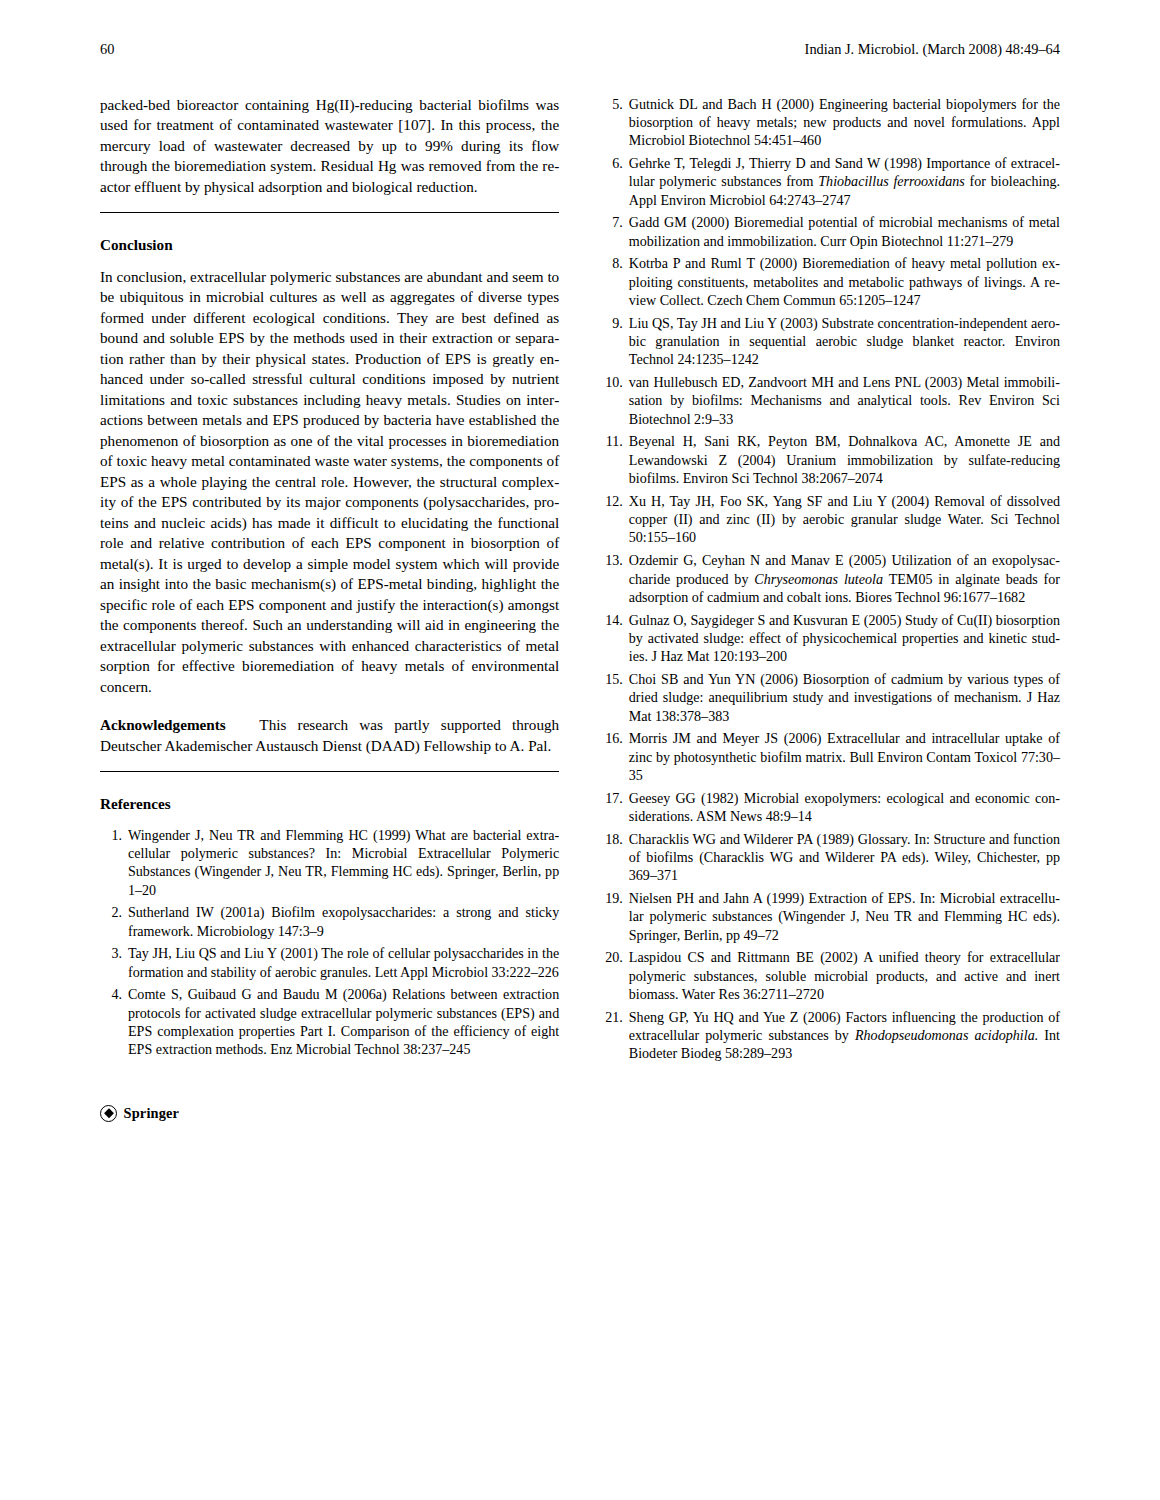60
Indian J. Microbiol. (March 2008) 48:49–64
packed-bed bioreactor containing Hg(II)-reducing bacterial biofilms was used for treatment of contaminated wastewater [107]. In this process, the mercury load of wastewater decreased by up to 99% during its flow through the bioremediation system. Residual Hg was removed from the reactor effluent by physical adsorption and biological reduction.
Conclusion
In conclusion, extracellular polymeric substances are abundant and seem to be ubiquitous in microbial cultures as well as aggregates of diverse types formed under different ecological conditions. They are best defined as bound and soluble EPS by the methods used in their extraction or separation rather than by their physical states. Production of EPS is greatly enhanced under so-called stressful cultural conditions imposed by nutrient limitations and toxic substances including heavy metals. Studies on interactions between metals and EPS produced by bacteria have established the phenomenon of biosorption as one of the vital processes in bioremediation of toxic heavy metal contaminated waste water systems, the components of EPS as a whole playing the central role. However, the structural complexity of the EPS contributed by its major components (polysaccharides, proteins and nucleic acids) has made it difficult to elucidating the functional role and relative contribution of each EPS component in biosorption of metal(s). It is urged to develop a simple model system which will provide an insight into the basic mechanism(s) of EPS-metal binding, highlight the specific role of each EPS component and justify the interaction(s) amongst the components thereof. Such an understanding will aid in engineering the extracellular polymeric substances with enhanced characteristics of metal sorption for effective bioremediation of heavy metals of environmental concern.
Acknowledgements This research was partly supported through Deutscher Akademischer Austausch Dienst (DAAD) Fellowship to A. Pal.
References
Wingender J, Neu TR and Flemming HC (1999) What are bacterial extracellular polymeric substances? In: Microbial Extracellular Polymeric Substances (Wingender J, Neu TR, Flemming HC eds). Springer, Berlin, pp 1–20
Sutherland IW (2001a) Biofilm exopolysaccharides: a strong and sticky framework. Microbiology 147:3–9
Tay JH, Liu QS and Liu Y (2001) The role of cellular polysaccharides in the formation and stability of aerobic granules. Lett Appl Microbiol 33:222–226
Comte S, Guibaud G and Baudu M (2006a) Relations between extraction protocols for activated sludge extracellular polymeric substances (EPS) and EPS complexation properties Part I. Comparison of the efficiency of eight EPS extraction methods. Enz Microbial Technol 38:237–245
Gutnick DL and Bach H (2000) Engineering bacterial biopolymers for the biosorption of heavy metals; new products and novel formulations. Appl Microbiol Biotechnol 54:451–460
Gehrke T, Telegdi J, Thierry D and Sand W (1998) Importance of extracellular polymeric substances from Thiobacillus ferrooxidans for bioleaching. Appl Environ Microbiol 64:2743–2747
Gadd GM (2000) Bioremedial potential of microbial mechanisms of metal mobilization and immobilization. Curr Opin Biotechnol 11:271–279
Kotrba P and Ruml T (2000) Bioremediation of heavy metal pollution exploiting constituents, metabolites and metabolic pathways of livings. A review Collect. Czech Chem Commun 65:1205–1247
Liu QS, Tay JH and Liu Y (2003) Substrate concentration-independent aerobic granulation in sequential aerobic sludge blanket reactor. Environ Technol 24:1235–1242
van Hullebusch ED, Zandvoort MH and Lens PNL (2003) Metal immobilisation by biofilms: Mechanisms and analytical tools. Rev Environ Sci Biotechnol 2:9–33
Beyenal H, Sani RK, Peyton BM, Dohnalkova AC, Amonette JE and Lewandowski Z (2004) Uranium immobilization by sulfate-reducing biofilms. Environ Sci Technol 38:2067–2074
Xu H, Tay JH, Foo SK, Yang SF and Liu Y (2004) Removal of dissolved copper (II) and zinc (II) by aerobic granular sludge Water. Sci Technol 50:155–160
Ozdemir G, Ceyhan N and Manav E (2005) Utilization of an exopolysaccharide produced by Chryseomonas luteola TEM05 in alginate beads for adsorption of cadmium and cobalt ions. Biores Technol 96:1677–1682
Gulnaz O, Saygideger S and Kusvuran E (2005) Study of Cu(II) biosorption by activated sludge: effect of physicochemical properties and kinetic studies. J Haz Mat 120:193–200
Choi SB and Yun YN (2006) Biosorption of cadmium by various types of dried sludge: anequilibrium study and investigations of mechanism. J Haz Mat 138:378–383
Morris JM and Meyer JS (2006) Extracellular and intracellular uptake of zinc by photosynthetic biofilm matrix. Bull Environ Contam Toxicol 77:30–35
Geesey GG (1982) Microbial exopolymers: ecological and economic considerations. ASM News 48:9–14
Characklis WG and Wilderer PA (1989) Glossary. In: Structure and function of biofilms (Characklis WG and Wilderer PA eds). Wiley, Chichester, pp 369–371
Nielsen PH and Jahn A (1999) Extraction of EPS. In: Microbial extracellular polymeric substances (Wingender J, Neu TR and Flemming HC eds). Springer, Berlin, pp 49–72
Laspidou CS and Rittmann BE (2002) A unified theory for extracellular polymeric substances, soluble microbial products, and active and inert biomass. Water Res 36:2711–2720
Sheng GP, Yu HQ and Yue Z (2006) Factors influencing the production of extracellular polymeric substances by Rhodopseudomonas acidophila. Int Biodeter Biodeg 58:289–293
Springer